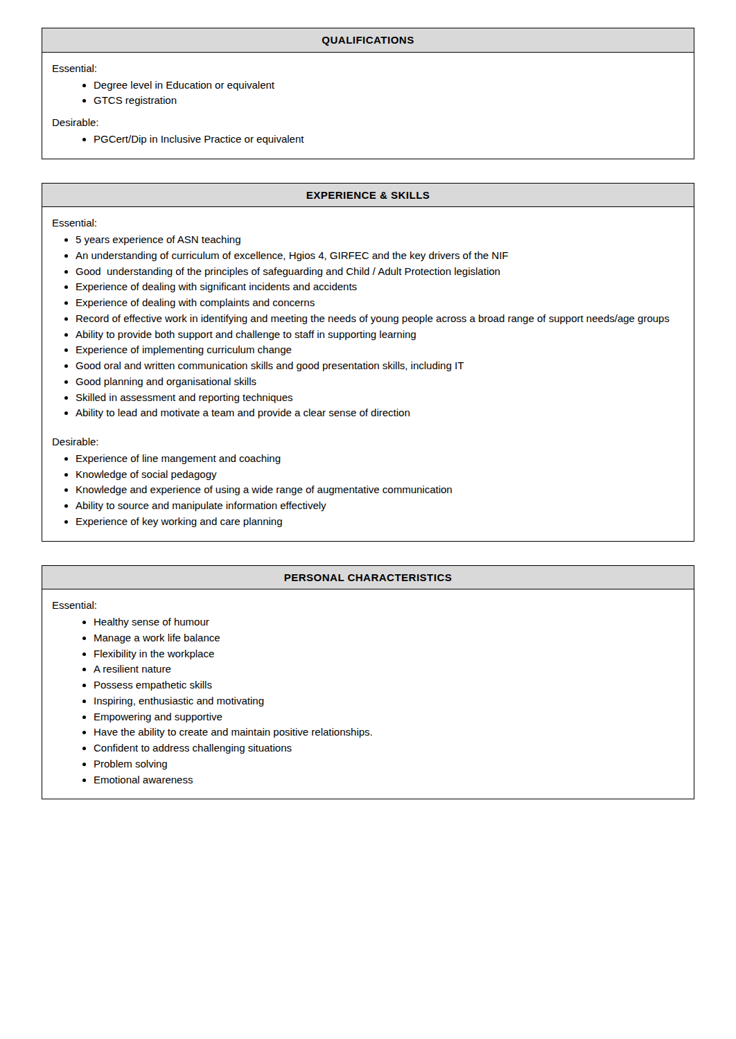QUALIFICATIONS
Essential:
Degree level in Education or equivalent
GTCS registration
Desirable:
PGCert/Dip in Inclusive Practice or equivalent
EXPERIENCE & SKILLS
Essential:
5 years experience of ASN teaching
An understanding of curriculum of excellence, Hgios 4, GIRFEC and the key drivers of the NIF
Good understanding of the principles of safeguarding and Child / Adult Protection legislation
Experience of dealing with significant incidents and accidents
Experience of dealing with complaints and concerns
Record of effective work in identifying and meeting the needs of young people across a broad range of support needs/age groups
Ability to provide both support and challenge to staff in supporting learning
Experience of implementing curriculum change
Good oral and written communication skills and good presentation skills, including IT
Good planning and organisational skills
Skilled in assessment and reporting techniques
Ability to lead and motivate a team and provide a clear sense of direction
Desirable:
Experience of line mangement and coaching
Knowledge of social pedagogy
Knowledge and experience of using a wide range of augmentative communication
Ability to source and manipulate information effectively
Experience of key working and care planning
PERSONAL CHARACTERISTICS
Essential:
Healthy sense of humour
Manage a work life balance
Flexibility in the workplace
A resilient nature
Possess empathetic skills
Inspiring, enthusiastic and motivating
Empowering and supportive
Have the ability to create and maintain positive relationships.
Confident to address challenging situations
Problem solving
Emotional awareness